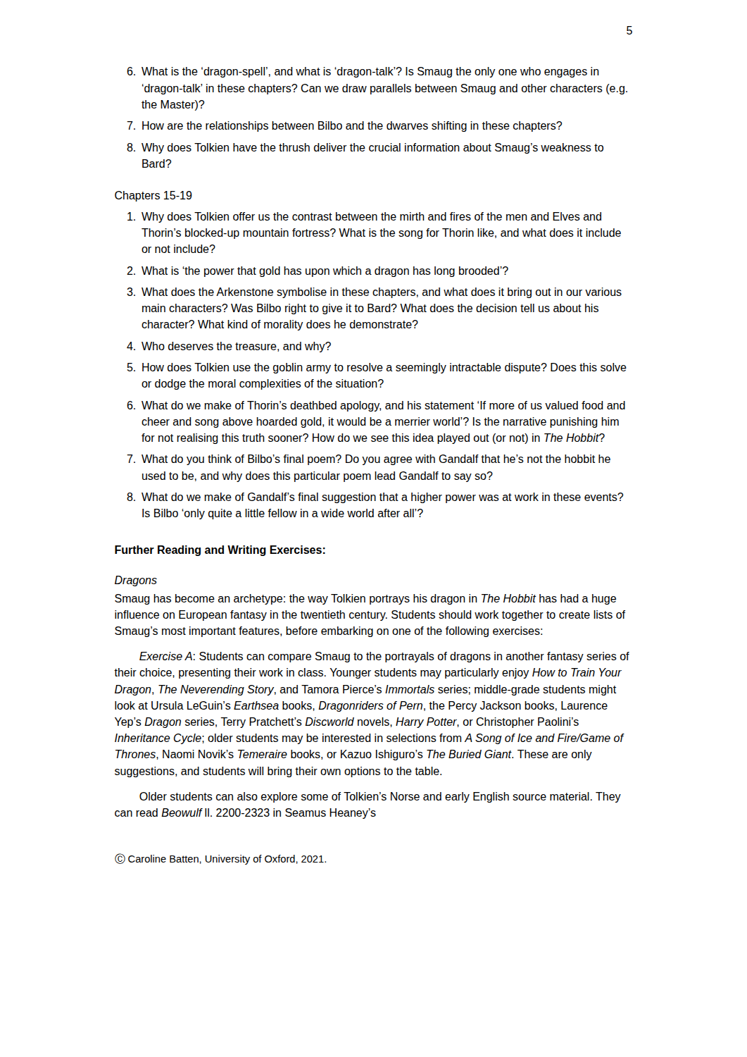5
What is the ‘dragon-spell’, and what is ‘dragon-talk’? Is Smaug the only one who engages in ‘dragon-talk’ in these chapters? Can we draw parallels between Smaug and other characters (e.g. the Master)?
How are the relationships between Bilbo and the dwarves shifting in these chapters?
Why does Tolkien have the thrush deliver the crucial information about Smaug’s weakness to Bard?
Chapters 15-19
Why does Tolkien offer us the contrast between the mirth and fires of the men and Elves and Thorin’s blocked-up mountain fortress? What is the song for Thorin like, and what does it include or not include?
What is ‘the power that gold has upon which a dragon has long brooded’?
What does the Arkenstone symbolise in these chapters, and what does it bring out in our various main characters? Was Bilbo right to give it to Bard? What does the decision tell us about his character? What kind of morality does he demonstrate?
Who deserves the treasure, and why?
How does Tolkien use the goblin army to resolve a seemingly intractable dispute? Does this solve or dodge the moral complexities of the situation?
What do we make of Thorin’s deathbed apology, and his statement ‘If more of us valued food and cheer and song above hoarded gold, it would be a merrier world’? Is the narrative punishing him for not realising this truth sooner? How do we see this idea played out (or not) in The Hobbit?
What do you think of Bilbo’s final poem? Do you agree with Gandalf that he’s not the hobbit he used to be, and why does this particular poem lead Gandalf to say so?
What do we make of Gandalf’s final suggestion that a higher power was at work in these events? Is Bilbo ‘only quite a little fellow in a wide world after all’?
Further Reading and Writing Exercises:
Dragons
Smaug has become an archetype: the way Tolkien portrays his dragon in The Hobbit has had a huge influence on European fantasy in the twentieth century. Students should work together to create lists of Smaug’s most important features, before embarking on one of the following exercises:
Exercise A: Students can compare Smaug to the portrayals of dragons in another fantasy series of their choice, presenting their work in class. Younger students may particularly enjoy How to Train Your Dragon, The Neverending Story, and Tamora Pierce’s Immortals series; middle-grade students might look at Ursula LeGuin’s Earthsea books, Dragonriders of Pern, the Percy Jackson books, Laurence Yep’s Dragon series, Terry Pratchett’s Discworld novels, Harry Potter, or Christopher Paolini’s Inheritance Cycle; older students may be interested in selections from A Song of Ice and Fire/Game of Thrones, Naomi Novik’s Temeraire books, or Kazuo Ishiguro’s The Buried Giant. These are only suggestions, and students will bring their own options to the table.
Older students can also explore some of Tolkien’s Norse and early English source material. They can read Beowulf ll. 2200-2323 in Seamus Heaney’s
Ⓒ Caroline Batten, University of Oxford, 2021.